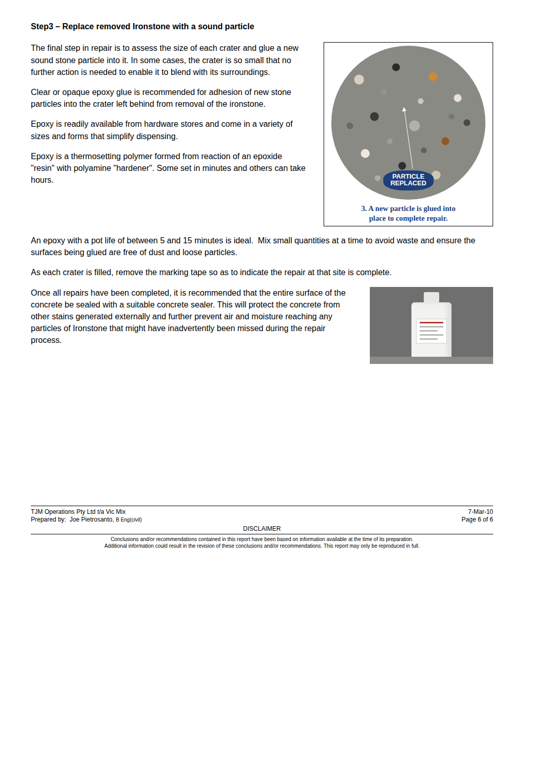Step3 – Replace removed Ironstone with a sound particle
PARTICLE
REPLACED
3. A new particle is glued into
place to complete repair.
The final step in repair is to assess the size of each crater and glue a new sound stone particle into it. In some cases, the crater is so small that no further action is needed to enable it to blend with its surroundings.
Clear or opaque epoxy glue is recommended for adhesion of new stone particles into the crater left behind from removal of the ironstone.
Epoxy is readily available from hardware stores and come in a variety of sizes and forms that simplify dispensing.
Epoxy is a thermosetting polymer formed from reaction of an epoxide "resin" with polyamine "hardener". Some set in minutes and others can take hours.
An epoxy with a pot life of between 5 and 15 minutes is ideal. Mix small quantities at a time to avoid waste and ensure the surfaces being glued are free of dust and loose particles.
As each crater is filled, remove the marking tape so as to indicate the repair at that site is complete.
Once all repairs have been completed, it is recommended that the entire surface of the concrete be sealed with a suitable concrete sealer. This will protect the concrete from other stains generated externally and further prevent air and moisture reaching any particles of Ironstone that might have inadvertently been missed during the repair process.
TJM Operations Pty Ltd t/a Vic Mix
Prepared by: Joe Pietrosanto, B Eng(civil)
7-Mar-10
Page 6 of 6
DISCLAIMER
Conclusions and/or recommendations contained in this report have been based on information available at the time of its preparation.
Additional information could result in the revision of these conclusions and/or recommendations. This report may only be reproduced in full.